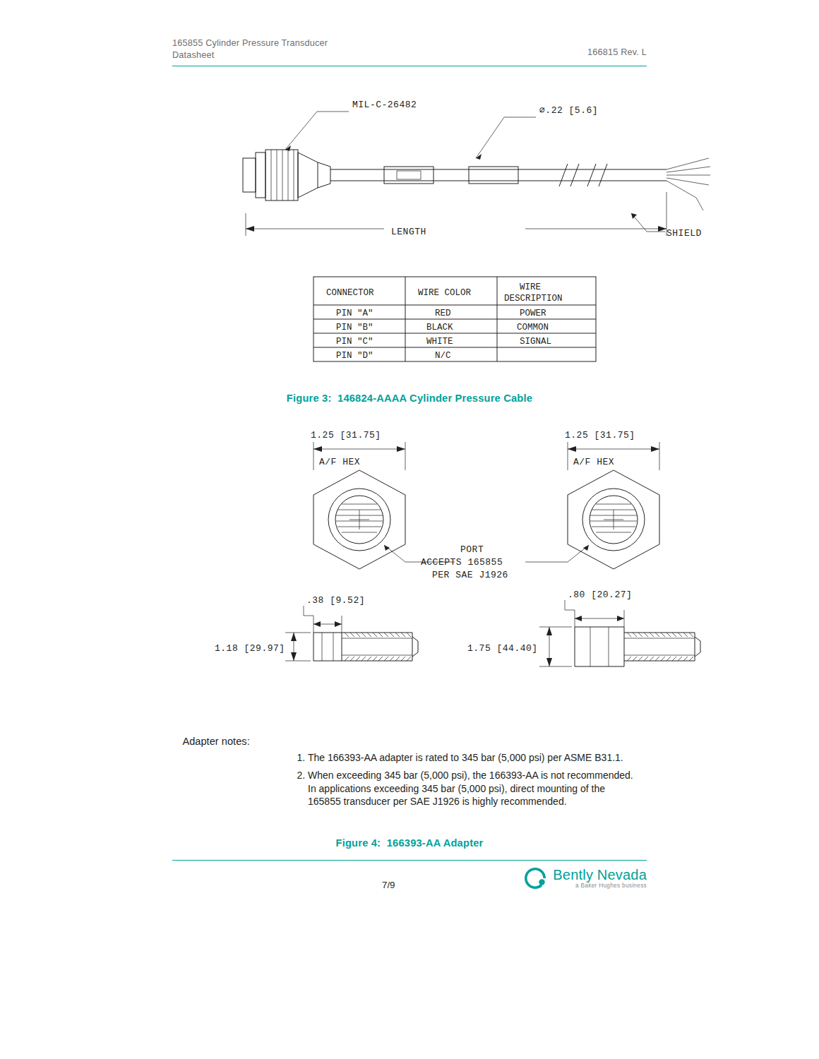165855 Cylinder Pressure Transducer
Datasheet
166815 Rev. L
MIL-C-26482 ⌀.22 [5.6] SHIELD LENGTH CONNECTOR WIRE COLOR WIRE DESCRIPTION PIN "A" RED POWER PIN "B" BLACK COMMON PIN "C" WHITE SIGNAL PIN "D" N/C
Figure 3: 146824-AAAA Cylinder Pressure Cable
1.25 [31.75] A/F HEX PORT ACCEPTS 165855 PER SAE J1926 1.25 [31.75] A/F HEX .38 [9.52] 1.18 [29.97] .80 [20.27] 1.75 [44.40]
Adapter notes:
The 166393-AA adapter is rated to 345 bar (5,000 psi) per ASME B31.1.
When exceeding 345 bar (5,000 psi), the 166393-AA is not recommended. In applications exceeding 345 bar (5,000 psi), direct mounting of the 165855 transducer per SAE J1926 is highly recommended.
Figure 4: 166393-AA Adapter
7/9
Bently Nevada a Baker Hughes business